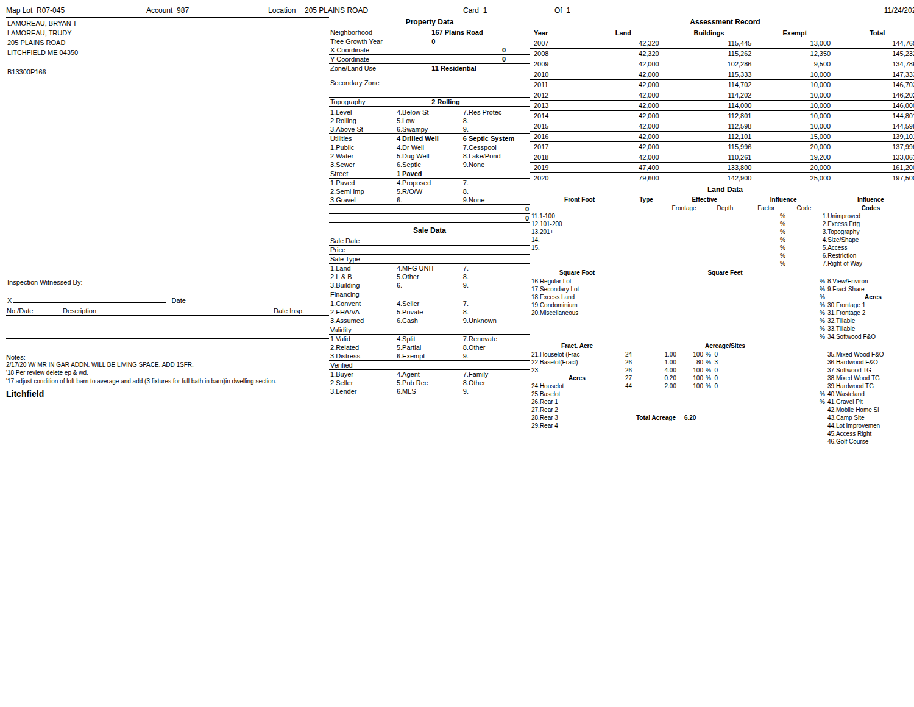Map Lot R07-045
Account 987
Location
205 PLAINS ROAD
Card 1
Of 1
11/24/2020
LAMOREAU, BRYAN T
LAMOREAU, TRUDY
205 PLAINS ROAD
LITCHFIELD ME 04350
B13300P166
Inspection Witnessed By:
X Date
| No./Date | Description | Date Insp. |
Notes:
2/17/20 W/ MR IN GAR ADDN. WILL BE LIVING SPACE. ADD 1SFR.
'18 Per review delete ep & wd.
'17 adjust condition of loft barn to average and add (3 fixtures for full bath in barn)in dwelling section.
Litchfield
Property Data
| Neighborhood | 167 Plains Road |
| Tree Growth Year | 0 |
| X Coordinate | 0 |
| Y Coordinate | 0 |
| Zone/Land Use | 11 Residential |
| Secondary Zone | |
| Topography | 2 Rolling |
| 1.Level | 4.Below St | 7.Res Protec |
| 2.Rolling | 5.Low | 8. |
| 3.Above St | 6.Swampy | 9. |
| Utilities | 4 Drilled Well | 6 Septic System |
| 1.Public | 4.Dr Well | 7.Cesspool |
| 2.Water | 5.Dug Well | 8.Lake/Pond |
| 3.Sewer | 6.Septic | 9.None |
| Street | 1 Paved | |
| 1.Paved | 4.Proposed | 7. |
| 2.Semi Imp | 5.R/O/W | 8. |
| 3.Gravel | 6. | 9.None |
| | 0 |
| | 0 |
Sale Data
| Sale Date | |
| Price | |
| Sale Type | |
| 1.Land | 4.MFG UNIT | 7. |
| 2.L & B | 5.Other | 8. |
| 3.Building | 6. | 9. |
| Financing |
| 1.Convent | 4.Seller | 7. |
| 2.FHA/VA | 5.Private | 8. |
| 3.Assumed | 6.Cash | 9.Unknown |
| Validity |
| 1.Valid | 4.Split | 7.Renovate |
| 2.Related | 5.Partial | 8.Other |
| 3.Distress | 6.Exempt | 9. |
| Verified |
| 1.Buyer | 4.Agent | 7.Family |
| 2.Seller | 5.Pub Rec | 8.Other |
| 3.Lender | 6.MLS | 9. |
Assessment Record
| Year | Land | Buildings | Exempt | Total |
| --- | --- | --- | --- | --- |
| 2007 | 42,320 | 115,445 | 13,000 | 144,765 |
| 2008 | 42,320 | 115,262 | 12,350 | 145,232 |
| 2009 | 42,000 | 102,286 | 9,500 | 134,786 |
| 2010 | 42,000 | 115,333 | 10,000 | 147,333 |
| 2011 | 42,000 | 114,702 | 10,000 | 146,702 |
| 2012 | 42,000 | 114,202 | 10,000 | 146,202 |
| 2013 | 42,000 | 114,000 | 10,000 | 146,000 |
| 2014 | 42,000 | 112,801 | 10,000 | 144,801 |
| 2015 | 42,000 | 112,598 | 10,000 | 144,598 |
| 2016 | 42,000 | 112,101 | 15,000 | 139,101 |
| 2017 | 42,000 | 115,996 | 20,000 | 137,996 |
| 2018 | 42,000 | 110,261 | 19,200 | 133,061 |
| 2019 | 47,400 | 133,800 | 20,000 | 161,200 |
| 2020 | 79,600 | 142,900 | 25,000 | 197,500 |
Land Data
| Front Foot | Type | Effective | Influence | Influence |
| | | Frontage | Depth | Factor | Code | Codes |
| 11.1-100 | | | | % | | 1.Unimproved |
| 12.101-200 | | | | % | | 2.Excess Frtg |
| 13.201+ | | | | % | | 3.Topography |
| 14. | | | | % | | 4.Size/Shape |
| 15. | | | | % | | 5.Access |
| | | | | % | | 6.Restriction |
| | | | | % | | 7.Right of Way |
| Square Foot | Square Feet | |
| 16.Regular Lot | | % | 8.View/Environ |
| 17.Secondary Lot | | % | 9.Fract Share |
| 18.Excess Land | | % | Acres |
| 19.Condominium | | % | 30.Frontage 1 |
| 20.Miscellaneous | | % | 31.Frontage 2 |
| | | % | 32.Tillable |
| | | % | 33.Tillable |
| | | % | 34.Softwood F&O |
| Fract. Acre | Acreage/Sites | |
| 21.Houselot (Frac | 24 | 1.00 | 100 | % 0 | 35.Mixed Wood F&O |
| 22.Baselot(Fract) | 26 | 1.00 | 80 | % 3 | 36.Hardwood F&O |
| 23. | 26 | 4.00 | 100 | % 0 | 37.Softwood TG |
| Acres | 27 | 0.20 | 100 | % 0 | 38.Mixed Wood TG |
| 24.Houselot | 44 | 2.00 | 100 | % 0 | 39.Hardwood TG |
| 25.Baselot | | | | % | 40.Wasteland |
| 26.Rear 1 | | | | % | 41.Gravel Pit |
| 27.Rear 2 | | | | | 42.Mobile Home Si |
| 28.Rear 3 | Total Acreage 6.20 | 43.Camp Site |
| 29.Rear 4 | | 44.Lot Improvemen |
| | | 45.Access Right |
| | | 46.Golf Course |